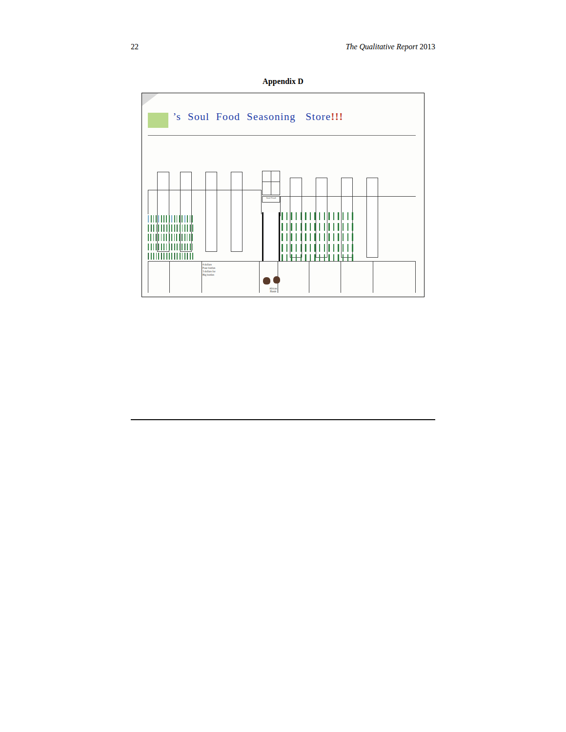22 The Qualitative Report 2013
Appendix D
’s Soul Food Seasoning Store!!!
Salt
Pepper
Mix
Hot
Sauce
Mix
Black
Pepper
Spice
Mix
Chili
Spice
Mix
Soul Food
Green
Spice
Mix
Cajun
Spice
Mix
Green
Herb
Mix
Soul
Spice
Mix
4 dollars
Four bottles
3 dollars for
Big bottles
African
Hands